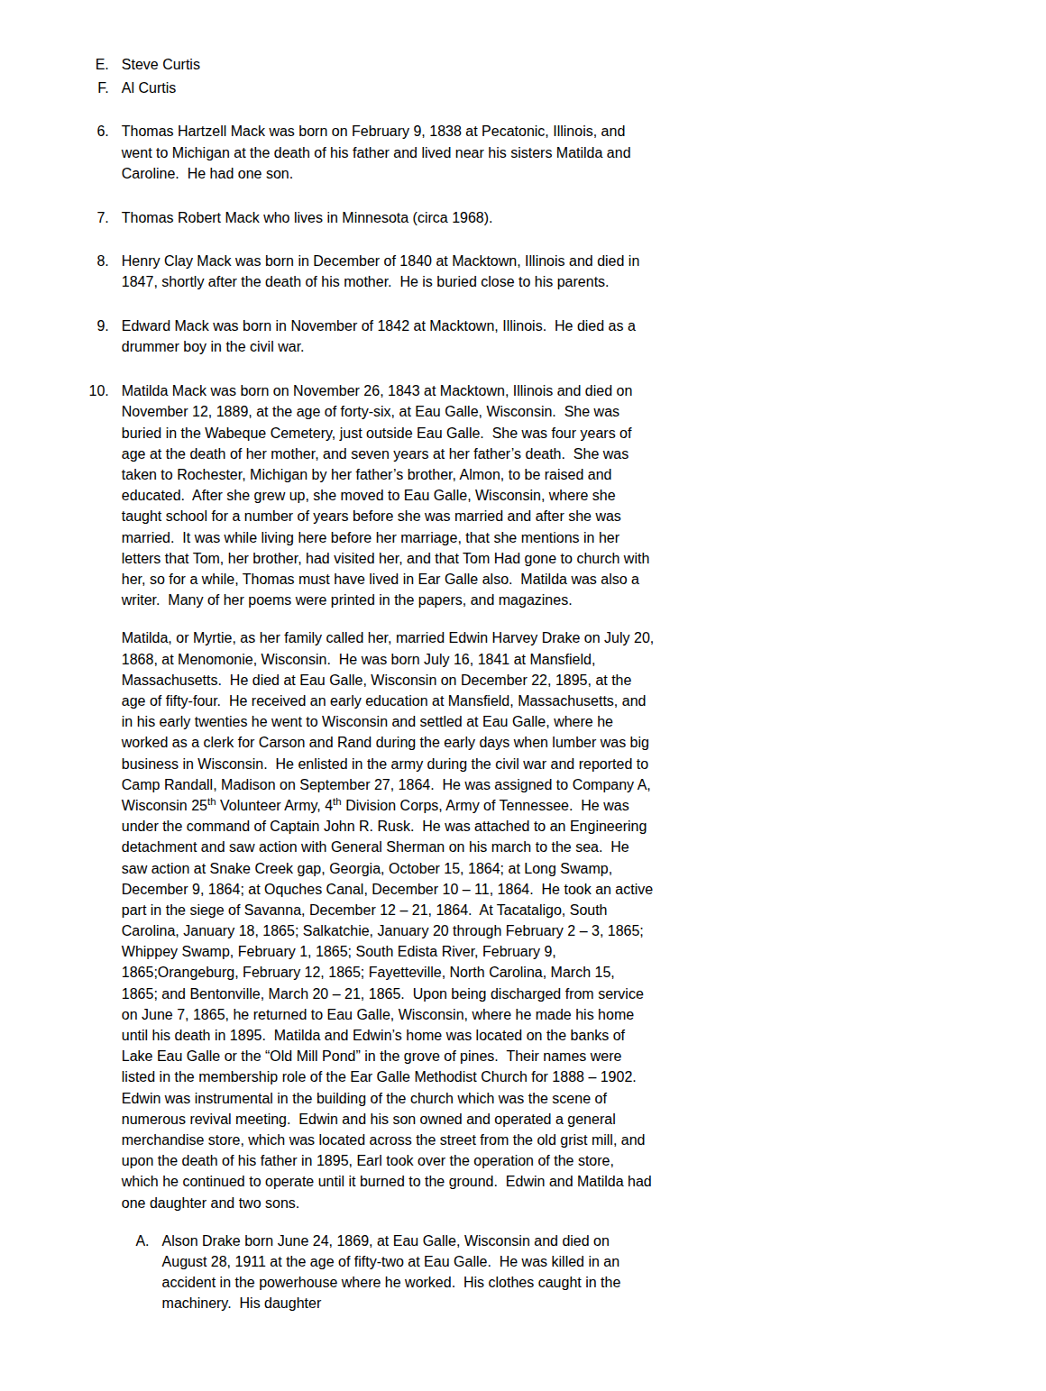Steve Curtis
Al Curtis
Thomas Hartzell Mack was born on February 9, 1838 at Pecatonic, Illinois, and went to Michigan at the death of his father and lived near his sisters Matilda and Caroline. He had one son.
Thomas Robert Mack who lives in Minnesota (circa 1968).
Henry Clay Mack was born in December of 1840 at Macktown, Illinois and died in 1847, shortly after the death of his mother. He is buried close to his parents.
Edward Mack was born in November of 1842 at Macktown, Illinois. He died as a drummer boy in the civil war.
Matilda Mack was born on November 26, 1843 at Macktown, Illinois and died on November 12, 1889, at the age of forty-six, at Eau Galle, Wisconsin. She was buried in the Wabeque Cemetery, just outside Eau Galle. She was four years of age at the death of her mother, and seven years at her father’s death. She was taken to Rochester, Michigan by her father’s brother, Almon, to be raised and educated. After she grew up, she moved to Eau Galle, Wisconsin, where she taught school for a number of years before she was married and after she was married. It was while living here before her marriage, that she mentions in her letters that Tom, her brother, had visited her, and that Tom Had gone to church with her, so for a while, Thomas must have lived in Ear Galle also. Matilda was also a writer. Many of her poems were printed in the papers, and magazines.
Matilda, or Myrtie, as her family called her, married Edwin Harvey Drake on July 20, 1868, at Menomonie, Wisconsin. He was born July 16, 1841 at Mansfield, Massachusetts. He died at Eau Galle, Wisconsin on December 22, 1895, at the age of fifty-four. He received an early education at Mansfield, Massachusetts, and in his early twenties he went to Wisconsin and settled at Eau Galle, where he worked as a clerk for Carson and Rand during the early days when lumber was big business in Wisconsin. He enlisted in the army during the civil war and reported to Camp Randall, Madison on September 27, 1864. He was assigned to Company A, Wisconsin 25th Volunteer Army, 4th Division Corps, Army of Tennessee. He was under the command of Captain John R. Rusk. He was attached to an Engineering detachment and saw action with General Sherman on his march to the sea. He saw action at Snake Creek gap, Georgia, October 15, 1864; at Long Swamp, December 9, 1864; at Oquches Canal, December 10 – 11, 1864. He took an active part in the siege of Savanna, December 12 – 21, 1864. At Tacataligo, South Carolina, January 18, 1865; Salkatchie, January 20 through February 2 – 3, 1865; Whippey Swamp, February 1, 1865; South Edista River, February 9, 1865;Orangeburg, February 12, 1865; Fayetteville, North Carolina, March 15, 1865; and Bentonville, March 20 – 21, 1865. Upon being discharged from service on June 7, 1865, he returned to Eau Galle, Wisconsin, where he made his home until his death in 1895. Matilda and Edwin’s home was located on the banks of Lake Eau Galle or the “Old Mill Pond” in the grove of pines. Their names were listed in the membership role of the Ear Galle Methodist Church for 1888 – 1902. Edwin was instrumental in the building of the church which was the scene of numerous revival meeting. Edwin and his son owned and operated a general merchandise store, which was located across the street from the old grist mill, and upon the death of his father in 1895, Earl took over the operation of the store, which he continued to operate until it burned to the ground. Edwin and Matilda had one daughter and two sons.
Alson Drake born June 24, 1869, at Eau Galle, Wisconsin and died on August 28, 1911 at the age of fifty-two at Eau Galle. He was killed in an accident in the powerhouse where he worked. His clothes caught in the machinery. His daughter